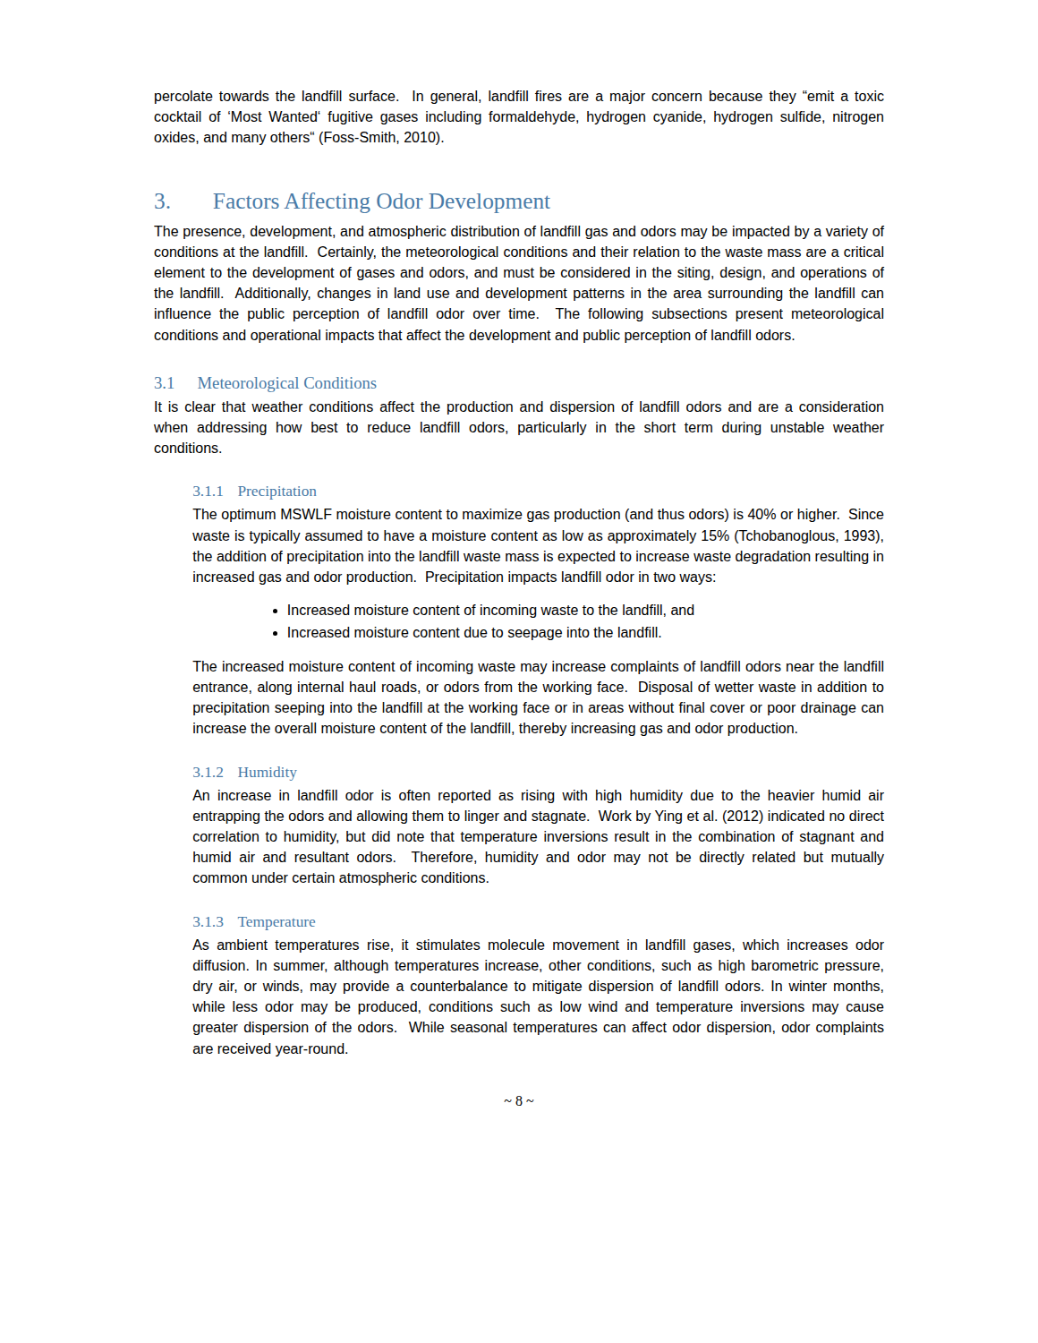percolate towards the landfill surface. In general, landfill fires are a major concern because they “emit a toxic cocktail of ‘Most Wanted‘ fugitive gases including formaldehyde, hydrogen cyanide, hydrogen sulfide, nitrogen oxides, and many others“ (Foss-Smith, 2010).
3. Factors Affecting Odor Development
The presence, development, and atmospheric distribution of landfill gas and odors may be impacted by a variety of conditions at the landfill. Certainly, the meteorological conditions and their relation to the waste mass are a critical element to the development of gases and odors, and must be considered in the siting, design, and operations of the landfill. Additionally, changes in land use and development patterns in the area surrounding the landfill can influence the public perception of landfill odor over time. The following subsections present meteorological conditions and operational impacts that affect the development and public perception of landfill odors.
3.1 Meteorological Conditions
It is clear that weather conditions affect the production and dispersion of landfill odors and are a consideration when addressing how best to reduce landfill odors, particularly in the short term during unstable weather conditions.
3.1.1 Precipitation
The optimum MSWLF moisture content to maximize gas production (and thus odors) is 40% or higher. Since waste is typically assumed to have a moisture content as low as approximately 15% (Tchobanoglous, 1993), the addition of precipitation into the landfill waste mass is expected to increase waste degradation resulting in increased gas and odor production. Precipitation impacts landfill odor in two ways:
Increased moisture content of incoming waste to the landfill, and
Increased moisture content due to seepage into the landfill.
The increased moisture content of incoming waste may increase complaints of landfill odors near the landfill entrance, along internal haul roads, or odors from the working face. Disposal of wetter waste in addition to precipitation seeping into the landfill at the working face or in areas without final cover or poor drainage can increase the overall moisture content of the landfill, thereby increasing gas and odor production.
3.1.2 Humidity
An increase in landfill odor is often reported as rising with high humidity due to the heavier humid air entrapping the odors and allowing them to linger and stagnate. Work by Ying et al. (2012) indicated no direct correlation to humidity, but did note that temperature inversions result in the combination of stagnant and humid air and resultant odors. Therefore, humidity and odor may not be directly related but mutually common under certain atmospheric conditions.
3.1.3 Temperature
As ambient temperatures rise, it stimulates molecule movement in landfill gases, which increases odor diffusion. In summer, although temperatures increase, other conditions, such as high barometric pressure, dry air, or winds, may provide a counterbalance to mitigate dispersion of landfill odors. In winter months, while less odor may be produced, conditions such as low wind and temperature inversions may cause greater dispersion of the odors. While seasonal temperatures can affect odor dispersion, odor complaints are received year-round.
~ 8 ~